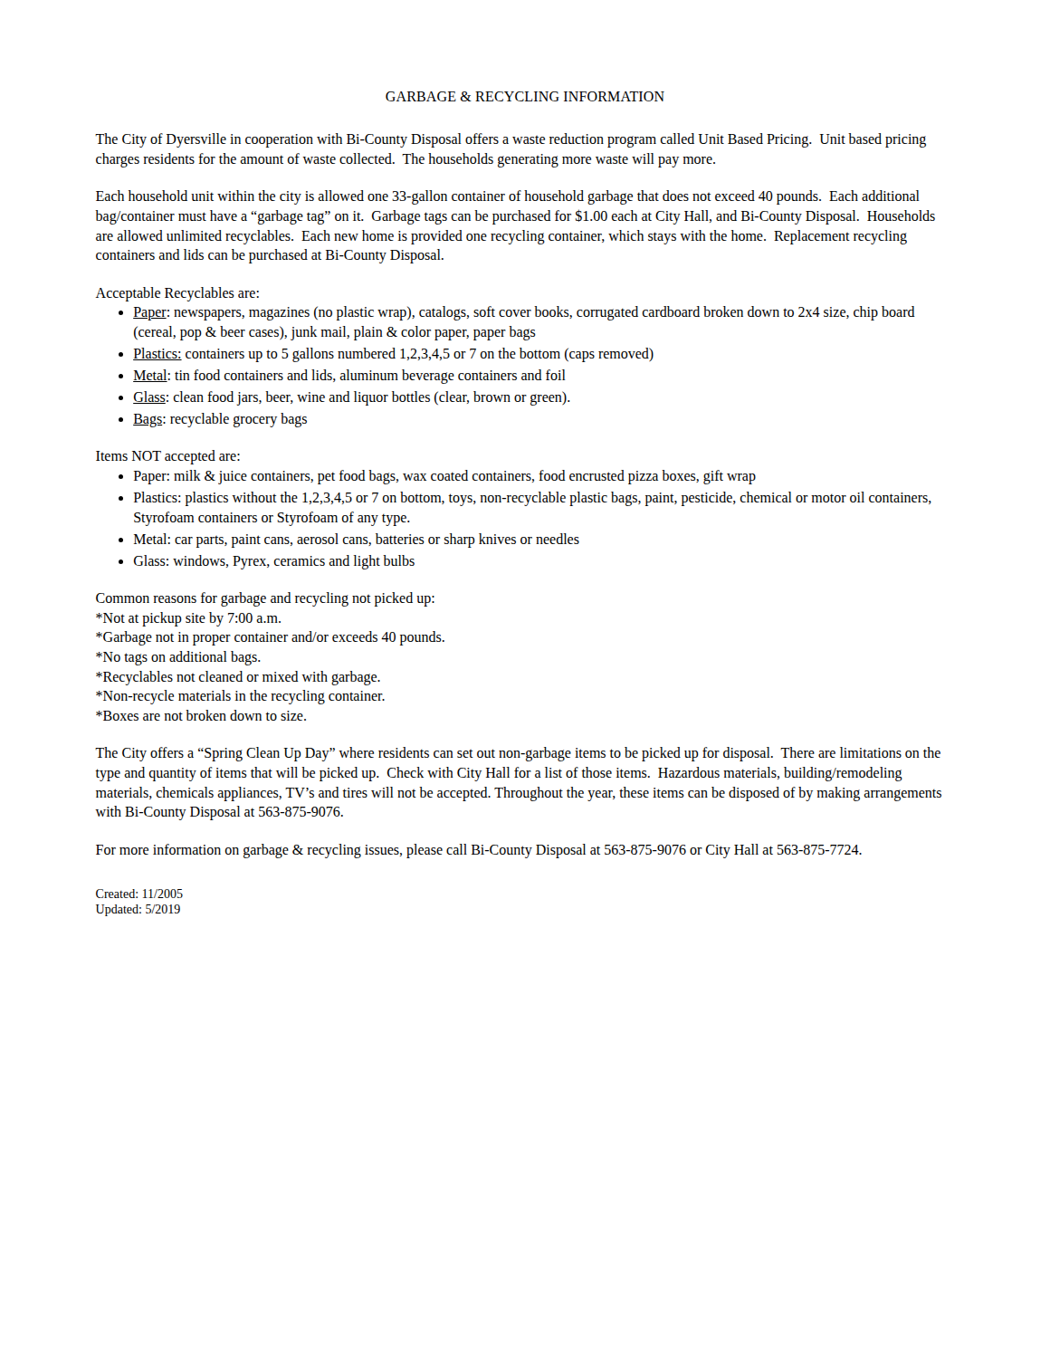GARBAGE & RECYCLING INFORMATION
The City of Dyersville in cooperation with Bi-County Disposal offers a waste reduction program called Unit Based Pricing. Unit based pricing charges residents for the amount of waste collected. The households generating more waste will pay more.
Each household unit within the city is allowed one 33-gallon container of household garbage that does not exceed 40 pounds. Each additional bag/container must have a “garbage tag” on it. Garbage tags can be purchased for $1.00 each at City Hall, and Bi-County Disposal. Households are allowed unlimited recyclables. Each new home is provided one recycling container, which stays with the home. Replacement recycling containers and lids can be purchased at Bi-County Disposal.
Acceptable Recyclables are:
Paper: newspapers, magazines (no plastic wrap), catalogs, soft cover books, corrugated cardboard broken down to 2x4 size, chip board (cereal, pop & beer cases), junk mail, plain & color paper, paper bags
Plastics: containers up to 5 gallons numbered 1,2,3,4,5 or 7 on the bottom (caps removed)
Metal: tin food containers and lids, aluminum beverage containers and foil
Glass: clean food jars, beer, wine and liquor bottles (clear, brown or green).
Bags: recyclable grocery bags
Items NOT accepted are:
Paper: milk & juice containers, pet food bags, wax coated containers, food encrusted pizza boxes, gift wrap
Plastics: plastics without the 1,2,3,4,5 or 7 on bottom, toys, non-recyclable plastic bags, paint, pesticide, chemical or motor oil containers, Styrofoam containers or Styrofoam of any type.
Metal: car parts, paint cans, aerosol cans, batteries or sharp knives or needles
Glass: windows, Pyrex, ceramics and light bulbs
Common reasons for garbage and recycling not picked up:
*Not at pickup site by 7:00 a.m.
*Garbage not in proper container and/or exceeds 40 pounds.
*No tags on additional bags.
*Recyclables not cleaned or mixed with garbage.
*Non-recycle materials in the recycling container.
*Boxes are not broken down to size.
The City offers a “Spring Clean Up Day” where residents can set out non-garbage items to be picked up for disposal. There are limitations on the type and quantity of items that will be picked up. Check with City Hall for a list of those items. Hazardous materials, building/remodeling materials, chemicals appliances, TV’s and tires will not be accepted. Throughout the year, these items can be disposed of by making arrangements with Bi-County Disposal at 563-875-9076.
For more information on garbage & recycling issues, please call Bi-County Disposal at 563-875-9076 or City Hall at 563-875-7724.
Created: 11/2005
Updated: 5/2019